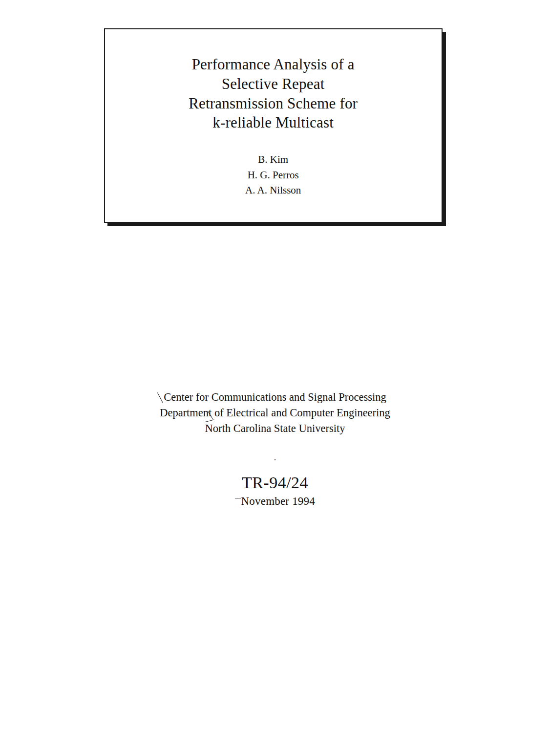Performance Analysis of a
Selective Repeat
Retransmission Scheme for
k-reliable Multicast
B. Kim H. G. Perros A. A. Nilsson
Center for Communications and Signal Processing Department of Electrical and Computer Engineering North Carolina State University
.
TR-94/24
November 1994